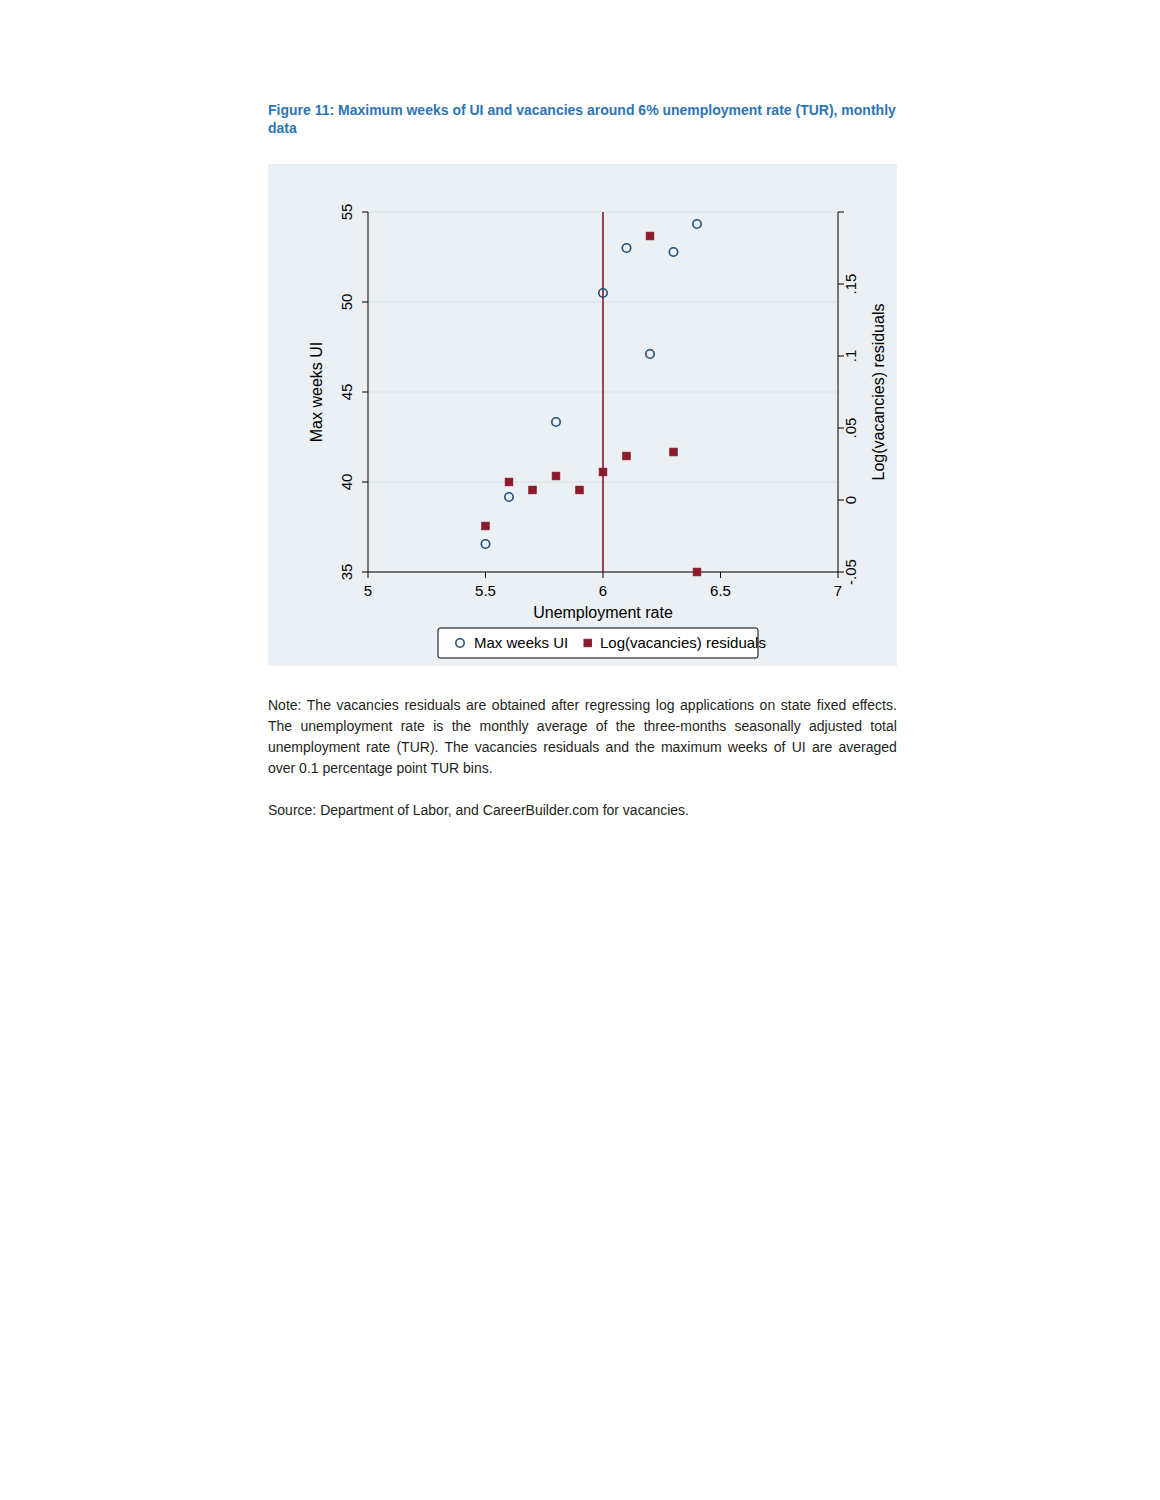Figure 11: Maximum weeks of UI and vacancies around 6% unemployment rate (TUR), monthly data
35 40 45 50 55 Max weeks UI -.05 0 .05 .1 .15 Log(vacancies) residuals 5 5.5 6 6.5 7 Unemployment rate Max weeks UI Log(vacancies) residuals
Note: The vacancies residuals are obtained after regressing log applications on state fixed effects. The unemployment rate is the monthly average of the three-months seasonally adjusted total unemployment rate (TUR). The vacancies residuals and the maximum weeks of UI are averaged over 0.1 percentage point TUR bins.
Source: Department of Labor, and CareerBuilder.com for vacancies.